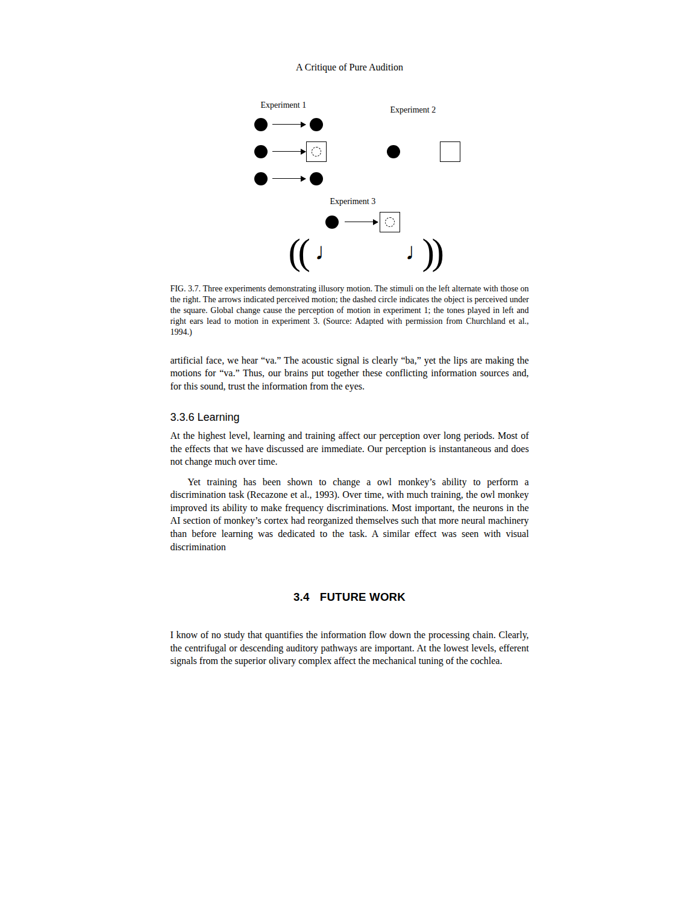A Critique of Pure Audition
Experiment 1 Experiment 2 Experiment 3 ( ( ♩ ♩ ) )
FIG. 3.7. Three experiments demonstrating illusory motion. The stimuli on the left alternate with those on the right. The arrows indicated perceived motion; the dashed circle indicates the object is perceived under the square. Global change cause the perception of motion in experiment 1; the tones played in left and right ears lead to motion in experiment 3. (Source: Adapted with permission from Churchland et al., 1994.)
artificial face, we hear “va.” The acoustic signal is clearly “ba,” yet the lips are making the motions for “va.” Thus, our brains put together these conflicting information sources and, for this sound, trust the information from the eyes.
3.3.6 Learning
At the highest level, learning and training affect our perception over long periods. Most of the effects that we have discussed are immediate. Our perception is instantaneous and does not change much over time.
Yet training has been shown to change a owl monkey’s ability to perform a discrimination task (Recazone et al., 1993). Over time, with much training, the owl monkey improved its ability to make frequency discriminations. Most important, the neurons in the AI section of monkey’s cortex had reorganized themselves such that more neural machinery than before learning was dedicated to the task. A similar effect was seen with visual discrimination
3.4 FUTURE WORK
I know of no study that quantifies the information flow down the processing chain. Clearly, the centrifugal or descending auditory pathways are important. At the lowest levels, efferent signals from the superior olivary complex affect the mechanical tuning of the cochlea.